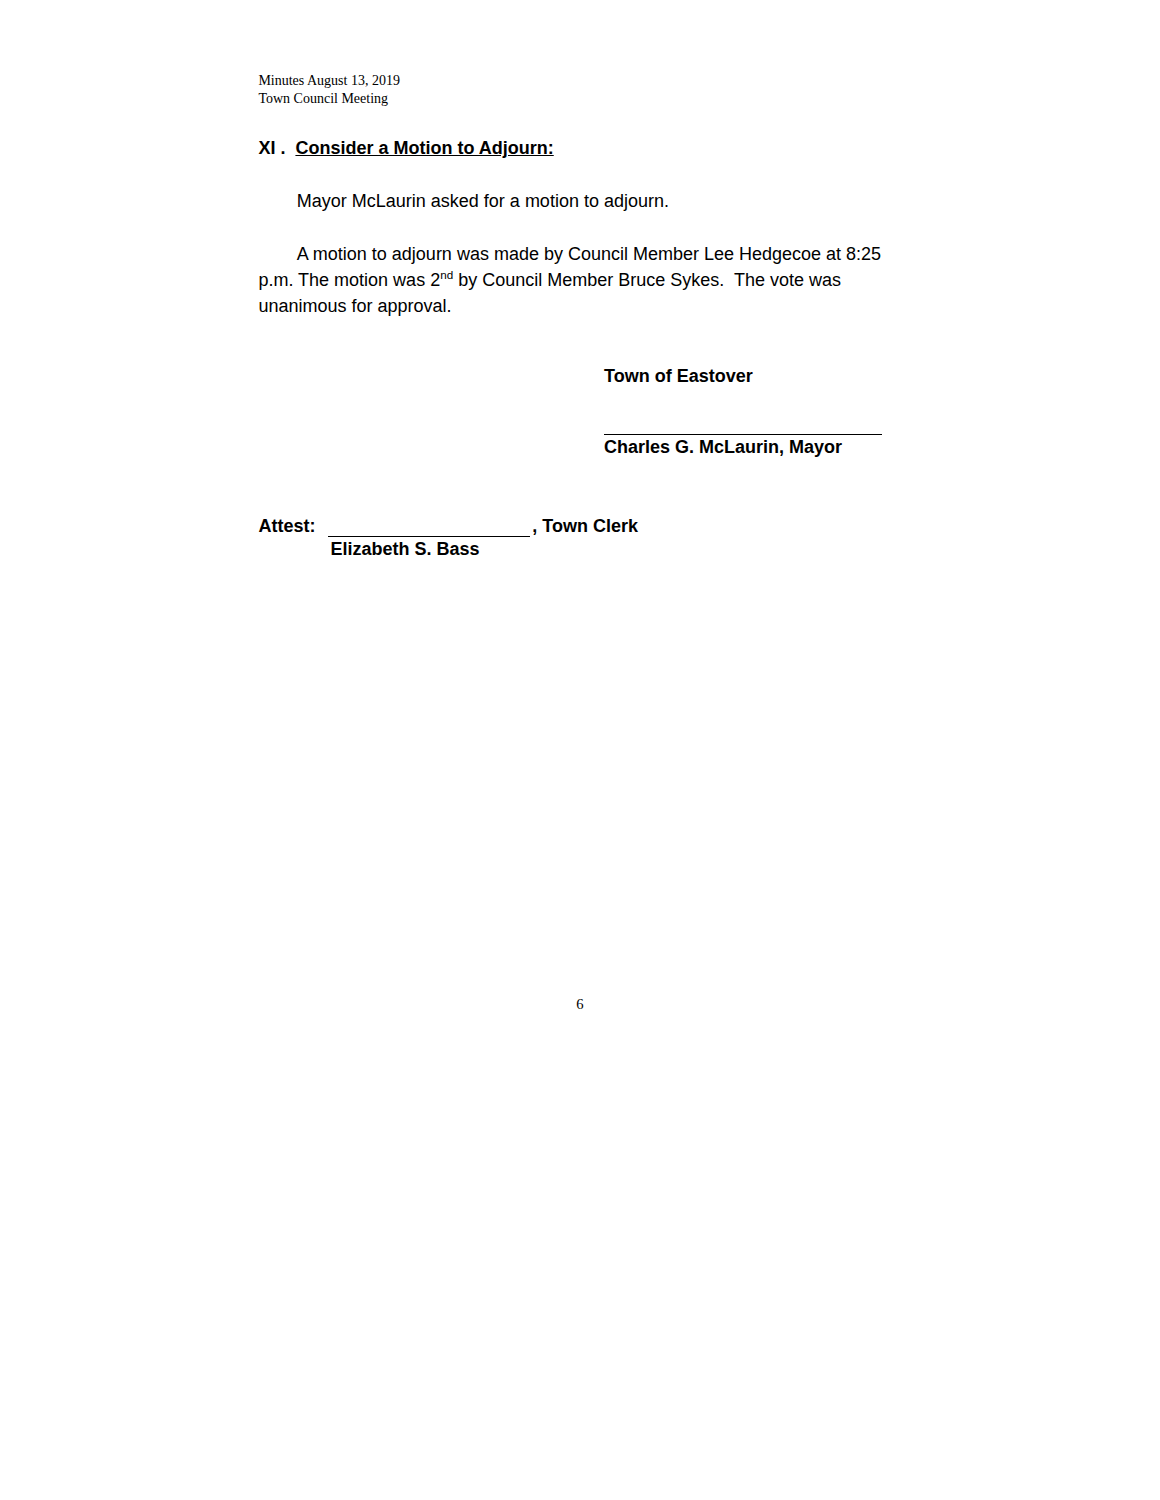Minutes August 13, 2019
Town Council Meeting
XI . Consider a Motion to Adjourn:
Mayor McLaurin asked for a motion to adjourn.
A motion to adjourn was made by Council Member Lee Hedgecoe at 8:25 p.m. The motion was 2nd by Council Member Bruce Sykes. The vote was unanimous for approval.
Town of Eastover
Charles G. McLaurin, Mayor
Attest: , Town Clerk Elizabeth S. Bass
6